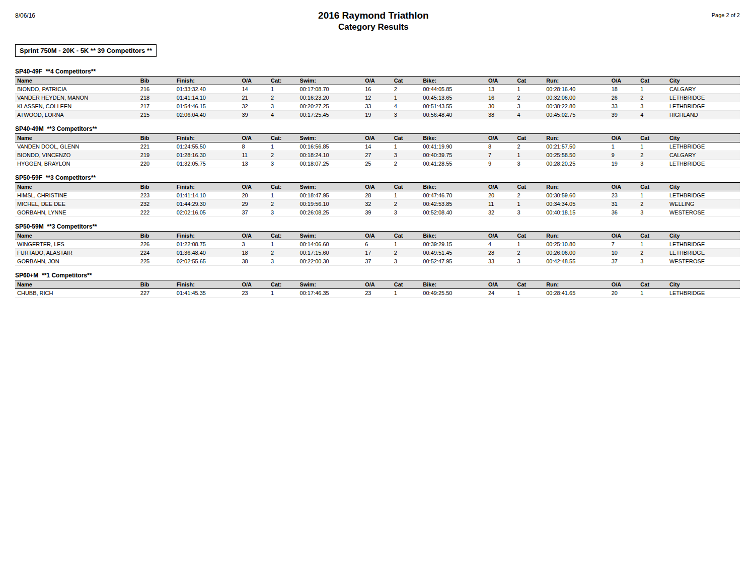8/06/16
2016 Raymond Triathlon
Category Results
Page 2 of 2
Sprint 750M - 20K - 5K ** 39 Competitors **
SP40-49F **4 Competitors**
| Name | Bib | Finish: | O/A | Cat: | Swim: | O/A | Cat | Bike: | O/A | Cat | Run: | O/A | Cat | City |
| --- | --- | --- | --- | --- | --- | --- | --- | --- | --- | --- | --- | --- | --- | --- |
| BIONDO, PATRICIA | 216 | 01:33:32.40 | 14 | 1 | 00:17:08.70 | 16 | 2 | 00:44:05.85 | 13 | 1 | 00:28:16.40 | 18 | 1 | CALGARY |
| VANDER HEYDEN, MANON | 218 | 01:41:14.10 | 21 | 2 | 00:16:23.20 | 12 | 1 | 00:45:13.65 | 16 | 2 | 00:32:06.00 | 26 | 2 | LETHBRIDGE |
| KLASSEN, COLLEEN | 217 | 01:54:46.15 | 32 | 3 | 00:20:27.25 | 33 | 4 | 00:51:43.55 | 30 | 3 | 00:38:22.80 | 33 | 3 | LETHBRIDGE |
| ATWOOD, LORNA | 215 | 02:06:04.40 | 39 | 4 | 00:17:25.45 | 19 | 3 | 00:56:48.40 | 38 | 4 | 00:45:02.75 | 39 | 4 | HIGHLAND |
SP40-49M **3 Competitors**
| Name | Bib | Finish: | O/A | Cat: | Swim: | O/A | Cat | Bike: | O/A | Cat | Run: | O/A | Cat | City |
| --- | --- | --- | --- | --- | --- | --- | --- | --- | --- | --- | --- | --- | --- | --- |
| VANDEN DOOL, GLENN | 221 | 01:24:55.50 | 8 | 1 | 00:16:56.85 | 14 | 1 | 00:41:19.90 | 8 | 2 | 00:21:57.50 | 1 | 1 | LETHBRIDGE |
| BIONDO, VINCENZO | 219 | 01:28:16.30 | 11 | 2 | 00:18:24.10 | 27 | 3 | 00:40:39.75 | 7 | 1 | 00:25:58.50 | 9 | 2 | CALGARY |
| HYGGEN, BRAYLON | 220 | 01:32:05.75 | 13 | 3 | 00:18:07.25 | 25 | 2 | 00:41:28.55 | 9 | 3 | 00:28:20.25 | 19 | 3 | LETHBRIDGE |
SP50-59F **3 Competitors**
| Name | Bib | Finish: | O/A | Cat: | Swim: | O/A | Cat | Bike: | O/A | Cat | Run: | O/A | Cat | City |
| --- | --- | --- | --- | --- | --- | --- | --- | --- | --- | --- | --- | --- | --- | --- |
| HIMSL, CHRISTINE | 223 | 01:41:14.10 | 20 | 1 | 00:18:47.95 | 28 | 1 | 00:47:46.70 | 20 | 2 | 00:30:59.60 | 23 | 1 | LETHBRIDGE |
| MICHEL, DEE DEE | 232 | 01:44:29.30 | 29 | 2 | 00:19:56.10 | 32 | 2 | 00:42:53.85 | 11 | 1 | 00:34:34.05 | 31 | 2 | WELLING |
| GORBAHN, LYNNE | 222 | 02:02:16.05 | 37 | 3 | 00:26:08.25 | 39 | 3 | 00:52:08.40 | 32 | 3 | 00:40:18.15 | 36 | 3 | WESTEROSE |
SP50-59M **3 Competitors**
| Name | Bib | Finish: | O/A | Cat: | Swim: | O/A | Cat | Bike: | O/A | Cat | Run: | O/A | Cat | City |
| --- | --- | --- | --- | --- | --- | --- | --- | --- | --- | --- | --- | --- | --- | --- |
| WINGERTER, LES | 226 | 01:22:08.75 | 3 | 1 | 00:14:06.60 | 6 | 1 | 00:39:29.15 | 4 | 1 | 00:25:10.80 | 7 | 1 | LETHBRIDGE |
| FURTADO, ALASTAIR | 224 | 01:36:48.40 | 18 | 2 | 00:17:15.60 | 17 | 2 | 00:49:51.45 | 28 | 2 | 00:26:06.00 | 10 | 2 | LETHBRIDGE |
| GORBAHN, JON | 225 | 02:02:55.65 | 38 | 3 | 00:22:00.30 | 37 | 3 | 00:52:47.95 | 33 | 3 | 00:42:48.55 | 37 | 3 | WESTEROSE |
SP60+M **1 Competitors**
| Name | Bib | Finish: | O/A | Cat: | Swim: | O/A | Cat | Bike: | O/A | Cat | Run: | O/A | Cat | City |
| --- | --- | --- | --- | --- | --- | --- | --- | --- | --- | --- | --- | --- | --- | --- |
| CHUBB, RICH | 227 | 01:41:45.35 | 23 | 1 | 00:17:46.35 | 23 | 1 | 00:49:25.50 | 24 | 1 | 00:28:41.65 | 20 | 1 | LETHBRIDGE |